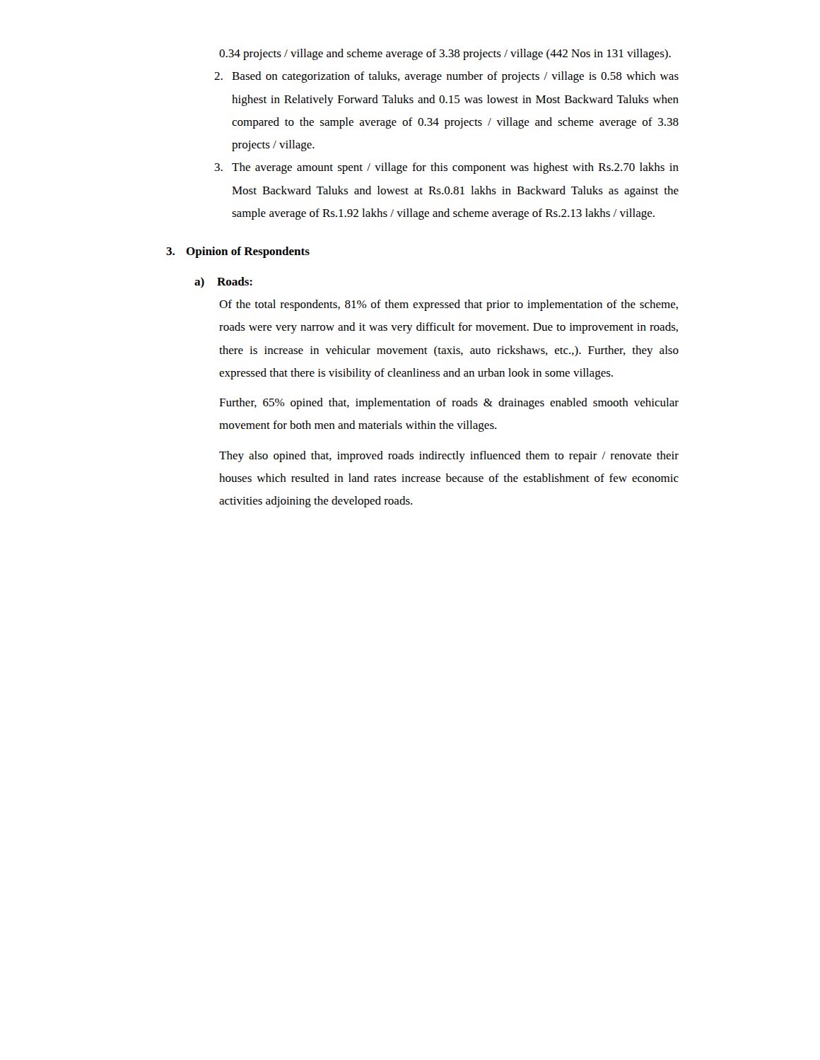0.34 projects / village and scheme average of 3.38 projects / village (442 Nos in 131 villages).
Based on categorization of taluks, average number of projects / village is 0.58 which was highest in Relatively Forward Taluks and 0.15 was lowest in Most Backward Taluks when compared to the sample average of 0.34 projects / village and scheme average of 3.38 projects / village.
The average amount spent / village for this component was highest with Rs.2.70 lakhs in Most Backward Taluks and lowest at Rs.0.81 lakhs in Backward Taluks as against the sample average of Rs.1.92 lakhs / village and scheme average of Rs.2.13 lakhs / village.
3. Opinion of Respondents
a) Roads:
Of the total respondents, 81% of them expressed that prior to implementation of the scheme, roads were very narrow and it was very difficult for movement. Due to improvement in roads, there is increase in vehicular movement (taxis, auto rickshaws, etc.,). Further, they also expressed that there is visibility of cleanliness and an urban look in some villages.
Further, 65% opined that, implementation of roads & drainages enabled smooth vehicular movement for both men and materials within the villages.
They also opined that, improved roads indirectly influenced them to repair / renovate their houses which resulted in land rates increase because of the establishment of few economic activities adjoining the developed roads.